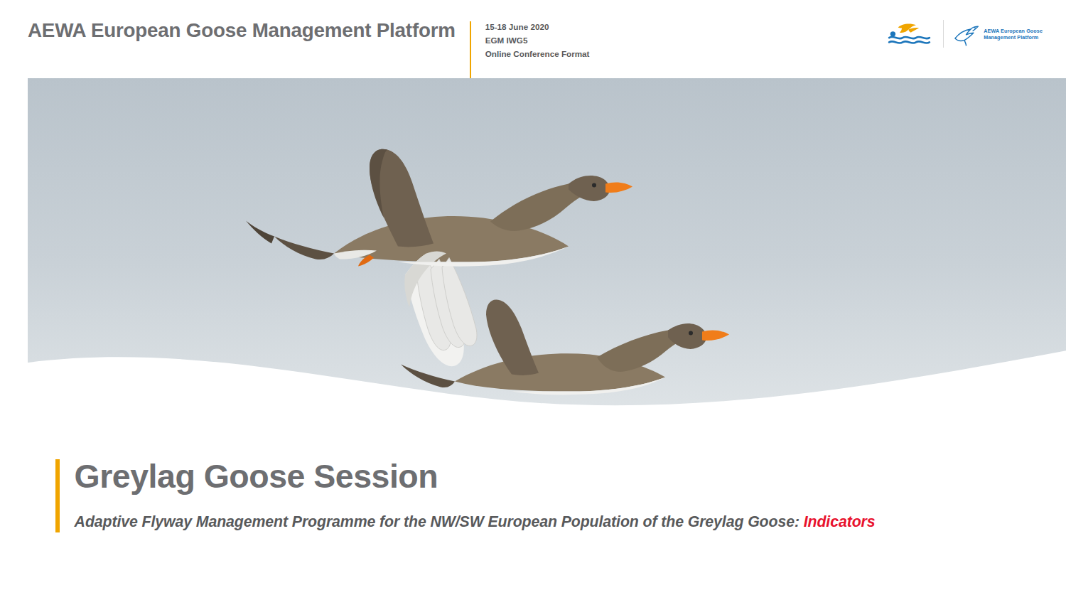AEWA European Goose Management Platform
15-18 June 2020 EGM IWG5 Online Conference Format
AEWA European Goose
Management Platform
Greylag Goose Session
Adaptive Flyway Management Programme for the NW/SW European Population of the Greylag Goose: Indicators